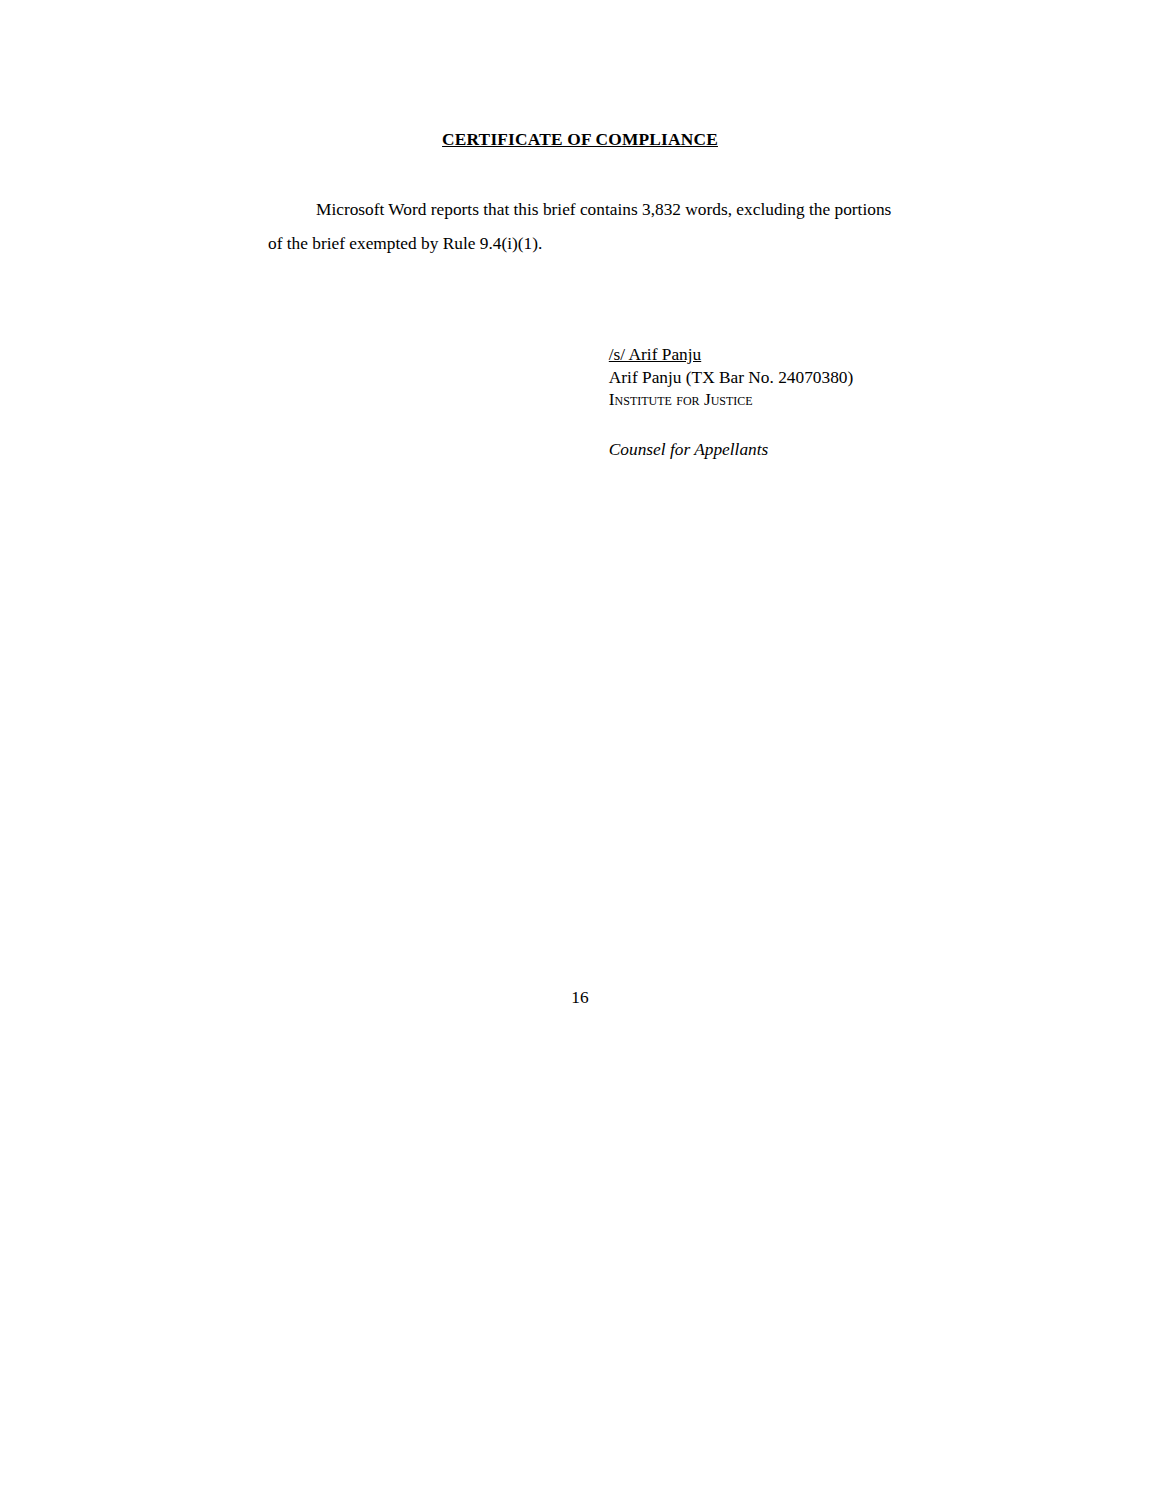CERTIFICATE OF COMPLIANCE
Microsoft Word reports that this brief contains 3,832 words, excluding the portions of the brief exempted by Rule 9.4(i)(1).
/s/ Arif Panju
Arif Panju (TX Bar No. 24070380)
Institute for Justice
Counsel for Appellants
16